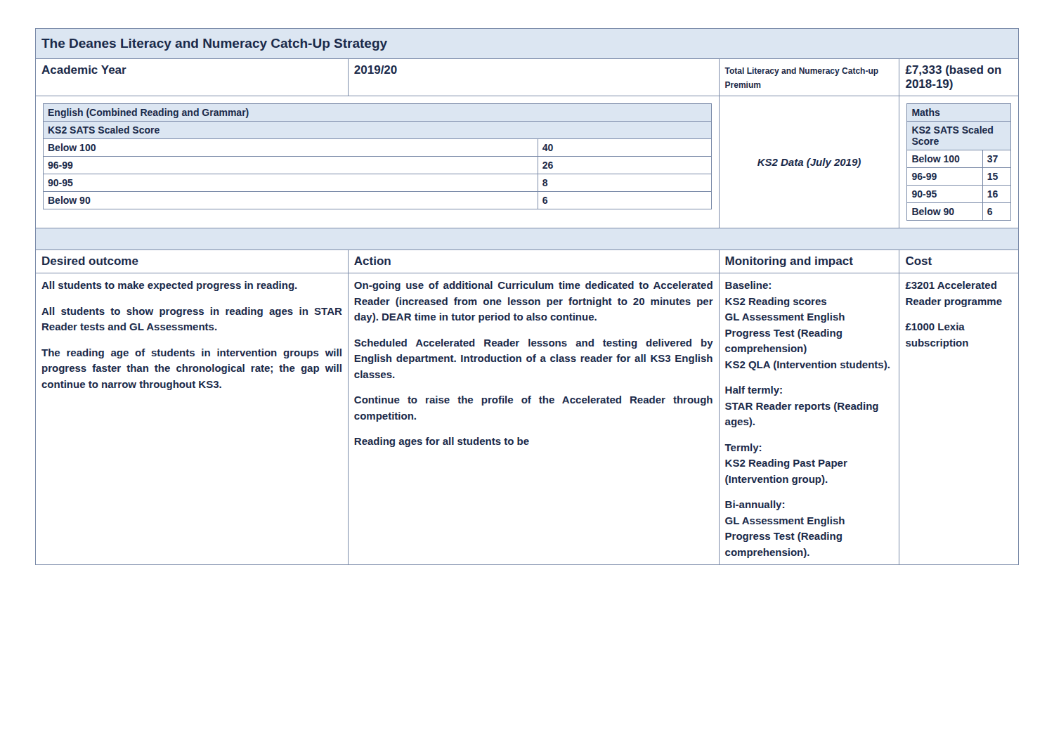| The Deanes Literacy and Numeracy Catch-Up Strategy |
| Academic Year | 2019/20 | Total Literacy and Numeracy Catch-up Premium | £7,333 (based on 2018-19) |
| / English (Combined Reading and Grammar) / / KS2 SATS Scaled Score / / Below 100 / 40 / / 96-99 / 26 / / 90-95 / 8 / / Below 90 / 6 / | KS2 Data (July 2019) | / Maths / / KS2 SATS Scaled Score / / Below 100 / 37 / / 96-99 / 15 / / 90-95 / 16 / / Below 90 / 6 / |
| Desired outcome | Action | Monitoring and impact | Cost |
| All students to make expected progress in reading. All students to show progress in reading ages in STAR Reader tests and GL Assessments. The reading age of students in intervention groups will progress faster than the chronological rate; the gap will continue to narrow throughout KS3. | On-going use of additional Curriculum time dedicated to Accelerated Reader (increased from one lesson per fortnight to 20 minutes per day). DEAR time in tutor period to also continue. Scheduled Accelerated Reader lessons and testing delivered by English department. Introduction of a class reader for all KS3 English classes. Continue to raise the profile of the Accelerated Reader through competition. Reading ages for all students to be | Baseline: KS2 Reading scores GL Assessment English Progress Test (Reading comprehension) KS2 QLA (Intervention students). Half termly: STAR Reader reports (Reading ages). Termly: KS2 Reading Past Paper (Intervention group). Bi-annually: GL Assessment English Progress Test (Reading comprehension). | £3201 Accelerated Reader programme £1000 Lexia subscription |